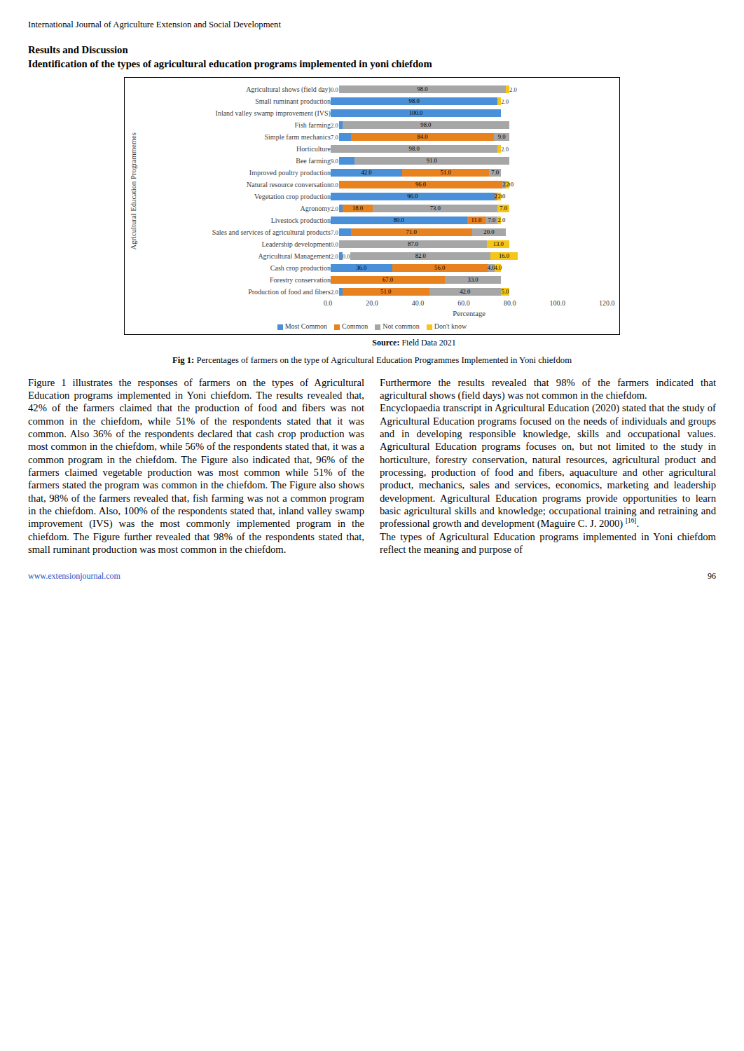International Journal of Agriculture Extension and Social Development
Results and Discussion
Identification of the types of agricultural education programs implemented in yoni chiefdom
| Agricultural Education Programmemes | Agricultural shows (field day) | 0.0 98.0 2.0 |
| Small ruminant production | 98.0 2.0 |
| Inland valley swamp improvement (IVS) | 100.0 |
| Fish farming | 2.0 98.0 |
| Simple farm mechanics | 7.0 84.0 9.0 |
| Horticulture | 98.0 2.0 |
| Bee farming | 9.0 91.0 |
| Improved poultry production | 42.0 51.0 7.0 |
| Natural resource conversation | 0.0 96.0 2.0 2.0 |
| Vegetation crop production | 96.0 2.0 2.0 |
| Agronomy | 2.0 18.0 73.0 7.0 |
| Livestock production | 80.0 11.0 7.0 2.0 |
| Sales and services of agricultural products | 7.0 71.0 20.0 |
| Leadership development | 0.0 87.0 13.0 |
| Agricultural Management | 2.0 0.0 82.0 16.0 |
| Cash crop production | 36.0 56.0 4.0 4.0 |
| Forestry conservation | 67.0 33.0 |
| Production of food and fibers | 2.0 51.0 42.0 5.0 |
0.020.040.060.080.0100.0120.0
Percentage
Most Common Common Not common Don't know
Source: Field Data 2021
Fig 1: Percentages of farmers on the type of Agricultural Education Programmes Implemented in Yoni chiefdom
Figure 1 illustrates the responses of farmers on the types of Agricultural Education programs implemented in Yoni chiefdom. The results revealed that, 42% of the farmers claimed that the production of food and fibers was not common in the chiefdom, while 51% of the respondents stated that it was common. Also 36% of the respondents declared that cash crop production was most common in the chiefdom, while 56% of the respondents stated that, it was a common program in the chiefdom. The Figure also indicated that, 96% of the farmers claimed vegetable production was most common while 51% of the farmers stated the program was common in the chiefdom. The Figure also shows that, 98% of the farmers revealed that, fish farming was not a common program in the chiefdom. Also, 100% of the respondents stated that, inland valley swamp improvement (IVS) was the most commonly implemented program in the chiefdom. The Figure further revealed that 98% of the respondents stated that, small ruminant production was most common in the chiefdom.
Furthermore the results revealed that 98% of the farmers indicated that agricultural shows (field days) was not common in the chiefdom.
Encyclopaedia transcript in Agricultural Education (2020) stated that the study of Agricultural Education programs focused on the needs of individuals and groups and in developing responsible knowledge, skills and occupational values. Agricultural Education programs focuses on, but not limited to the study in horticulture, forestry conservation, natural resources, agricultural product and processing, production of food and fibers, aquaculture and other agricultural product, mechanics, sales and services, economics, marketing and leadership development. Agricultural Education programs provide opportunities to learn basic agricultural skills and knowledge; occupational training and retraining and professional growth and development (Maguire C. J. 2000) [16].
The types of Agricultural Education programs implemented in Yoni chiefdom reflect the meaning and purpose of
www.extensionjournal.com 96